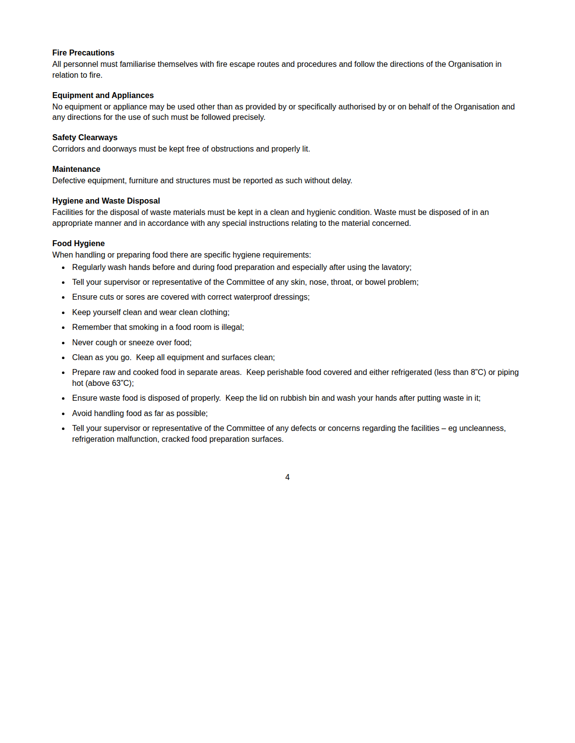Fire Precautions
All personnel must familiarise themselves with fire escape routes and procedures and follow the directions of the Organisation in relation to fire.
Equipment and Appliances
No equipment or appliance may be used other than as provided by or specifically authorised by or on behalf of the Organisation and any directions for the use of such must be followed precisely.
Safety Clearways
Corridors and doorways must be kept free of obstructions and properly lit.
Maintenance
Defective equipment, furniture and structures must be reported as such without delay.
Hygiene and Waste Disposal
Facilities for the disposal of waste materials must be kept in a clean and hygienic condition. Waste must be disposed of in an appropriate manner and in accordance with any special instructions relating to the material concerned.
Food Hygiene
When handling or preparing food there are specific hygiene requirements:
Regularly wash hands before and during food preparation and especially after using the lavatory;
Tell your supervisor or representative of the Committee of any skin, nose, throat, or bowel problem;
Ensure cuts or sores are covered with correct waterproof dressings;
Keep yourself clean and wear clean clothing;
Remember that smoking in a food room is illegal;
Never cough or sneeze over food;
Clean as you go. Keep all equipment and surfaces clean;
Prepare raw and cooked food in separate areas. Keep perishable food covered and either refrigerated (less than 8”C) or piping hot (above 63”C);
Ensure waste food is disposed of properly. Keep the lid on rubbish bin and wash your hands after putting waste in it;
Avoid handling food as far as possible;
Tell your supervisor or representative of the Committee of any defects or concerns regarding the facilities – eg uncleanness, refrigeration malfunction, cracked food preparation surfaces.
4